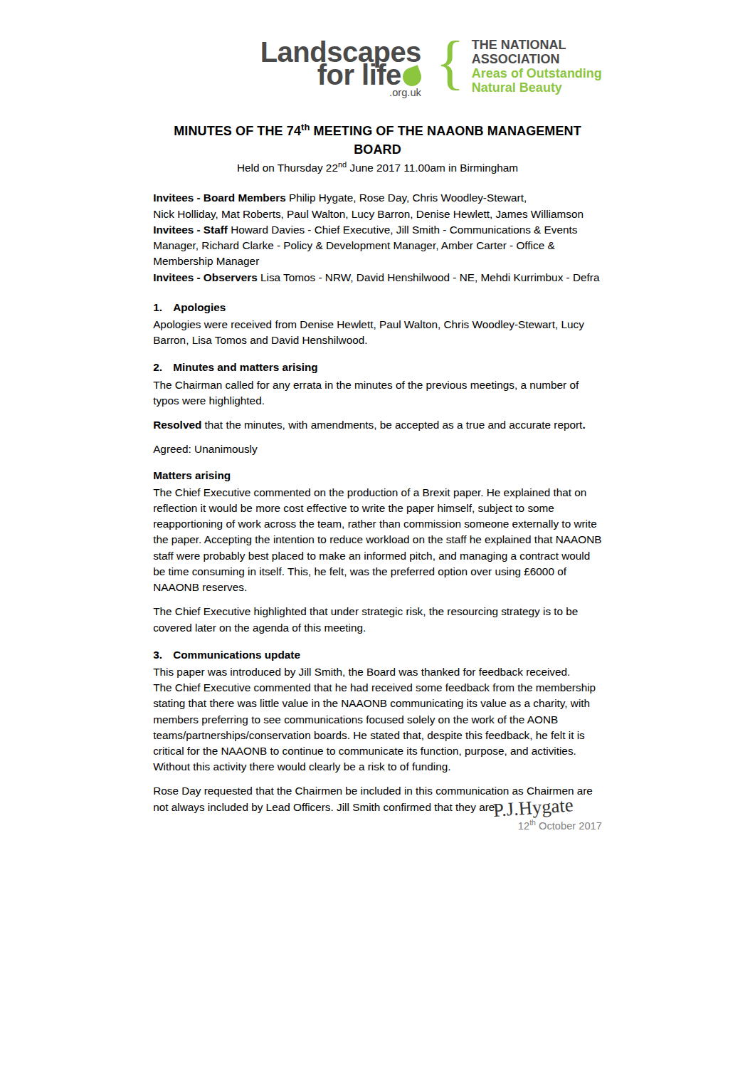Landscapes for life .org.uk
{
THE NATIONAL ASSOCIATION Areas of Outstanding Natural Beauty
MINUTES OF THE 74th MEETING OF THE NAAONB MANAGEMENT BOARD
Held on Thursday 22nd June 2017 11.00am in Birmingham
Invitees - Board Members Philip Hygate, Rose Day, Chris Woodley-Stewart,
Nick Holliday, Mat Roberts, Paul Walton, Lucy Barron, Denise Hewlett, James Williamson
Invitees - Staff Howard Davies - Chief Executive, Jill Smith - Communications & Events Manager, Richard Clarke - Policy & Development Manager, Amber Carter - Office & Membership Manager
Invitees - Observers Lisa Tomos - NRW, David Henshilwood - NE, Mehdi Kurrimbux - Defra
1. Apologies
Apologies were received from Denise Hewlett, Paul Walton, Chris Woodley-Stewart, Lucy Barron, Lisa Tomos and David Henshilwood.
2. Minutes and matters arising
The Chairman called for any errata in the minutes of the previous meetings, a number of typos were highlighted.
Resolved that the minutes, with amendments, be accepted as a true and accurate report.
Agreed: Unanimously
Matters arising
The Chief Executive commented on the production of a Brexit paper. He explained that on reflection it would be more cost effective to write the paper himself, subject to some reapportioning of work across the team, rather than commission someone externally to write the paper. Accepting the intention to reduce workload on the staff he explained that NAAONB staff were probably best placed to make an informed pitch, and managing a contract would be time consuming in itself. This, he felt, was the preferred option over using £6000 of NAAONB reserves.
The Chief Executive highlighted that under strategic risk, the resourcing strategy is to be covered later on the agenda of this meeting.
3. Communications update
This paper was introduced by Jill Smith, the Board was thanked for feedback received.
The Chief Executive commented that he had received some feedback from the membership stating that there was little value in the NAAONB communicating its value as a charity, with members preferring to see communications focused solely on the work of the AONB teams/partnerships/conservation boards. He stated that, despite this feedback, he felt it is critical for the NAAONB to continue to communicate its function, purpose, and activities. Without this activity there would clearly be a risk to of funding.
Rose Day requested that the Chairmen be included in this communication as Chairmen are not always included by Lead Officers. Jill Smith confirmed that they are.
P.J.Hygate
12th October 2017